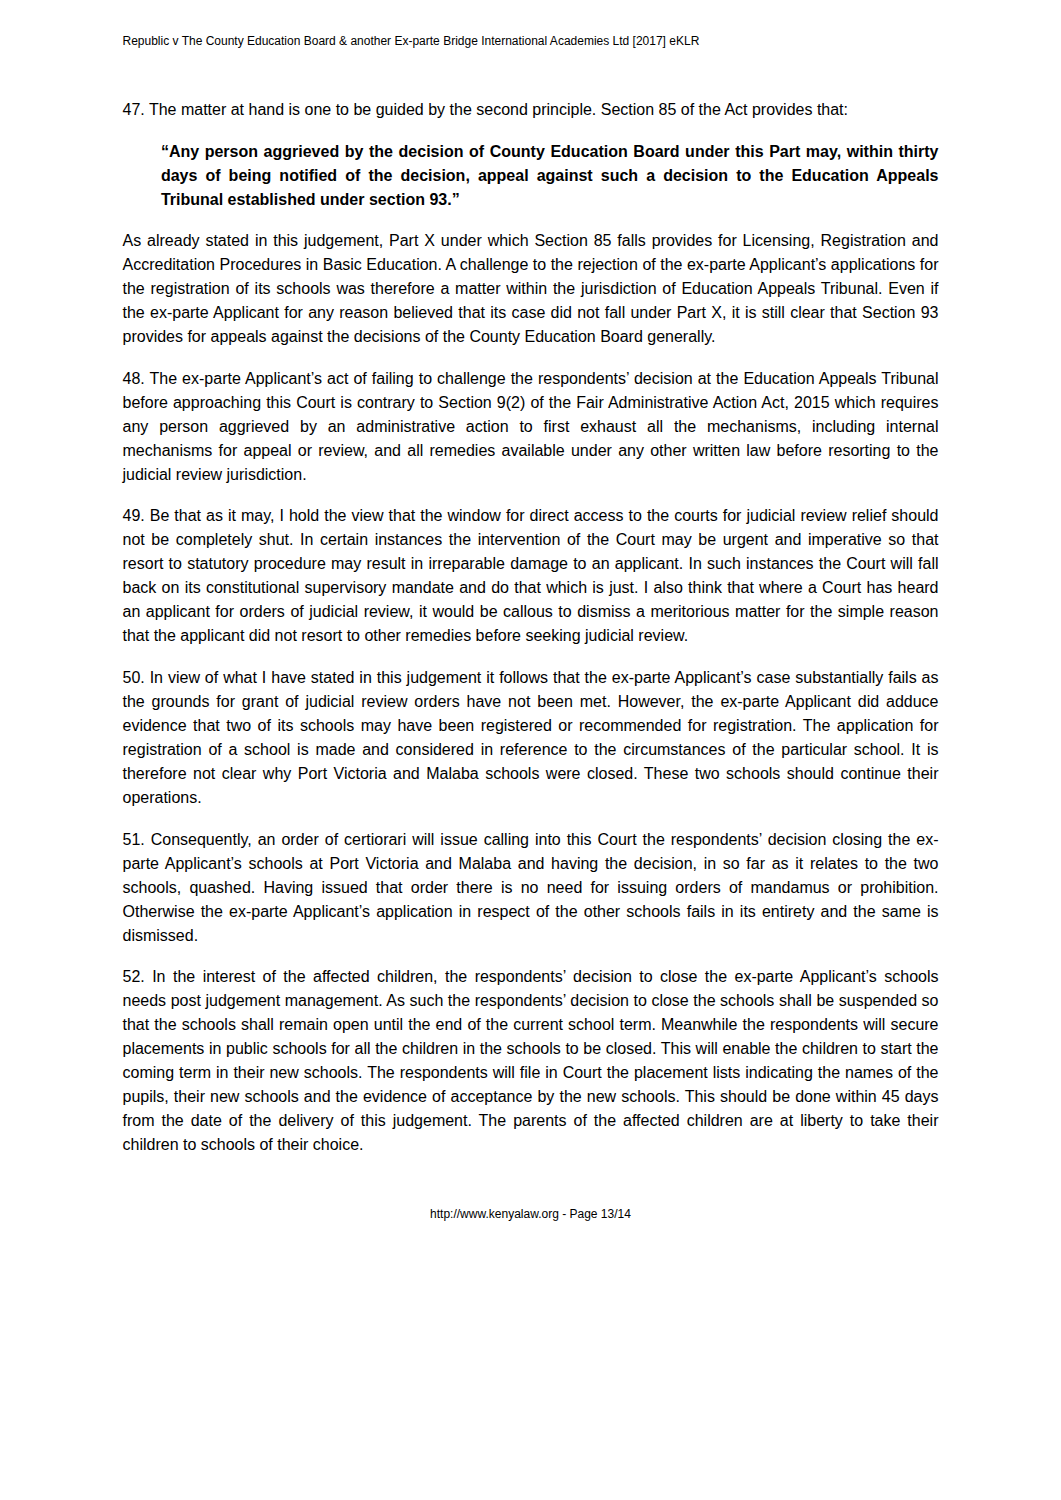Republic v The County Education Board & another Ex-parte Bridge International Academies Ltd [2017] eKLR
47. The matter at hand is one to be guided by the second principle. Section 85 of the Act provides that:
“Any person aggrieved by the decision of County Education Board under this Part may, within thirty days of being notified of the decision, appeal against such a decision to the Education Appeals Tribunal established under section 93.”
As already stated in this judgement, Part X under which Section 85 falls provides for Licensing, Registration and Accreditation Procedures in Basic Education. A challenge to the rejection of the ex-parte Applicant’s applications for the registration of its schools was therefore a matter within the jurisdiction of Education Appeals Tribunal. Even if the ex-parte Applicant for any reason believed that its case did not fall under Part X, it is still clear that Section 93 provides for appeals against the decisions of the County Education Board generally.
48. The ex-parte Applicant’s act of failing to challenge the respondents’ decision at the Education Appeals Tribunal before approaching this Court is contrary to Section 9(2) of the Fair Administrative Action Act, 2015 which requires any person aggrieved by an administrative action to first exhaust all the mechanisms, including internal mechanisms for appeal or review, and all remedies available under any other written law before resorting to the judicial review jurisdiction.
49. Be that as it may, I hold the view that the window for direct access to the courts for judicial review relief should not be completely shut. In certain instances the intervention of the Court may be urgent and imperative so that resort to statutory procedure may result in irreparable damage to an applicant. In such instances the Court will fall back on its constitutional supervisory mandate and do that which is just. I also think that where a Court has heard an applicant for orders of judicial review, it would be callous to dismiss a meritorious matter for the simple reason that the applicant did not resort to other remedies before seeking judicial review.
50. In view of what I have stated in this judgement it follows that the ex-parte Applicant’s case substantially fails as the grounds for grant of judicial review orders have not been met. However, the ex-parte Applicant did adduce evidence that two of its schools may have been registered or recommended for registration. The application for registration of a school is made and considered in reference to the circumstances of the particular school. It is therefore not clear why Port Victoria and Malaba schools were closed. These two schools should continue their operations.
51. Consequently, an order of certiorari will issue calling into this Court the respondents’ decision closing the ex-parte Applicant’s schools at Port Victoria and Malaba and having the decision, in so far as it relates to the two schools, quashed. Having issued that order there is no need for issuing orders of mandamus or prohibition. Otherwise the ex-parte Applicant’s application in respect of the other schools fails in its entirety and the same is dismissed.
52. In the interest of the affected children, the respondents’ decision to close the ex-parte Applicant’s schools needs post judgement management. As such the respondents’ decision to close the schools shall be suspended so that the schools shall remain open until the end of the current school term. Meanwhile the respondents will secure placements in public schools for all the children in the schools to be closed. This will enable the children to start the coming term in their new schools. The respondents will file in Court the placement lists indicating the names of the pupils, their new schools and the evidence of acceptance by the new schools. This should be done within 45 days from the date of the delivery of this judgement. The parents of the affected children are at liberty to take their children to schools of their choice.
http://www.kenyalaw.org - Page 13/14